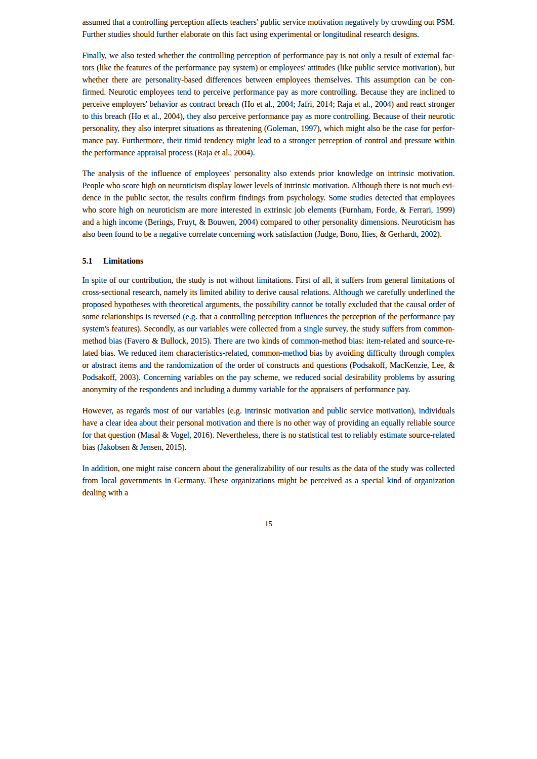assumed that a controlling perception affects teachers' public service motivation negatively by crowding out PSM. Further studies should further elaborate on this fact using experimental or longitudinal research designs.
Finally, we also tested whether the controlling perception of performance pay is not only a result of external factors (like the features of the performance pay system) or employees' attitudes (like public service motivation), but whether there are personality-based differences between employees themselves. This assumption can be confirmed. Neurotic employees tend to perceive performance pay as more controlling. Because they are inclined to perceive employers' behavior as contract breach (Ho et al., 2004; Jafri, 2014; Raja et al., 2004) and react stronger to this breach (Ho et al., 2004), they also perceive performance pay as more controlling. Because of their neurotic personality, they also interpret situations as threatening (Goleman, 1997), which might also be the case for performance pay. Furthermore, their timid tendency might lead to a stronger perception of control and pressure within the performance appraisal process (Raja et al., 2004).
The analysis of the influence of employees' personality also extends prior knowledge on intrinsic motivation. People who score high on neuroticism display lower levels of intrinsic motivation. Although there is not much evidence in the public sector, the results confirm findings from psychology. Some studies detected that employees who score high on neuroticism are more interested in extrinsic job elements (Furnham, Forde, & Ferrari, 1999) and a high income (Berings, Fruyt, & Bouwen, 2004) compared to other personality dimensions. Neuroticism has also been found to be a negative correlate concerning work satisfaction (Judge, Bono, Ilies, & Gerhardt, 2002).
5.1 Limitations
In spite of our contribution, the study is not without limitations. First of all, it suffers from general limitations of cross-sectional research, namely its limited ability to derive causal relations. Although we carefully underlined the proposed hypotheses with theoretical arguments, the possibility cannot be totally excluded that the causal order of some relationships is reversed (e.g. that a controlling perception influences the perception of the performance pay system's features). Secondly, as our variables were collected from a single survey, the study suffers from common-method bias (Favero & Bullock, 2015). There are two kinds of common-method bias: item-related and source-related bias. We reduced item characteristics-related, common-method bias by avoiding difficulty through complex or abstract items and the randomization of the order of constructs and questions (Podsakoff, MacKenzie, Lee, & Podsakoff, 2003). Concerning variables on the pay scheme, we reduced social desirability problems by assuring anonymity of the respondents and including a dummy variable for the appraisers of performance pay.
However, as regards most of our variables (e.g. intrinsic motivation and public service motivation), individuals have a clear idea about their personal motivation and there is no other way of providing an equally reliable source for that question (Masal & Vogel, 2016). Nevertheless, there is no statistical test to reliably estimate source-related bias (Jakobsen & Jensen, 2015).
In addition, one might raise concern about the generalizability of our results as the data of the study was collected from local governments in Germany. These organizations might be perceived as a special kind of organization dealing with a
15